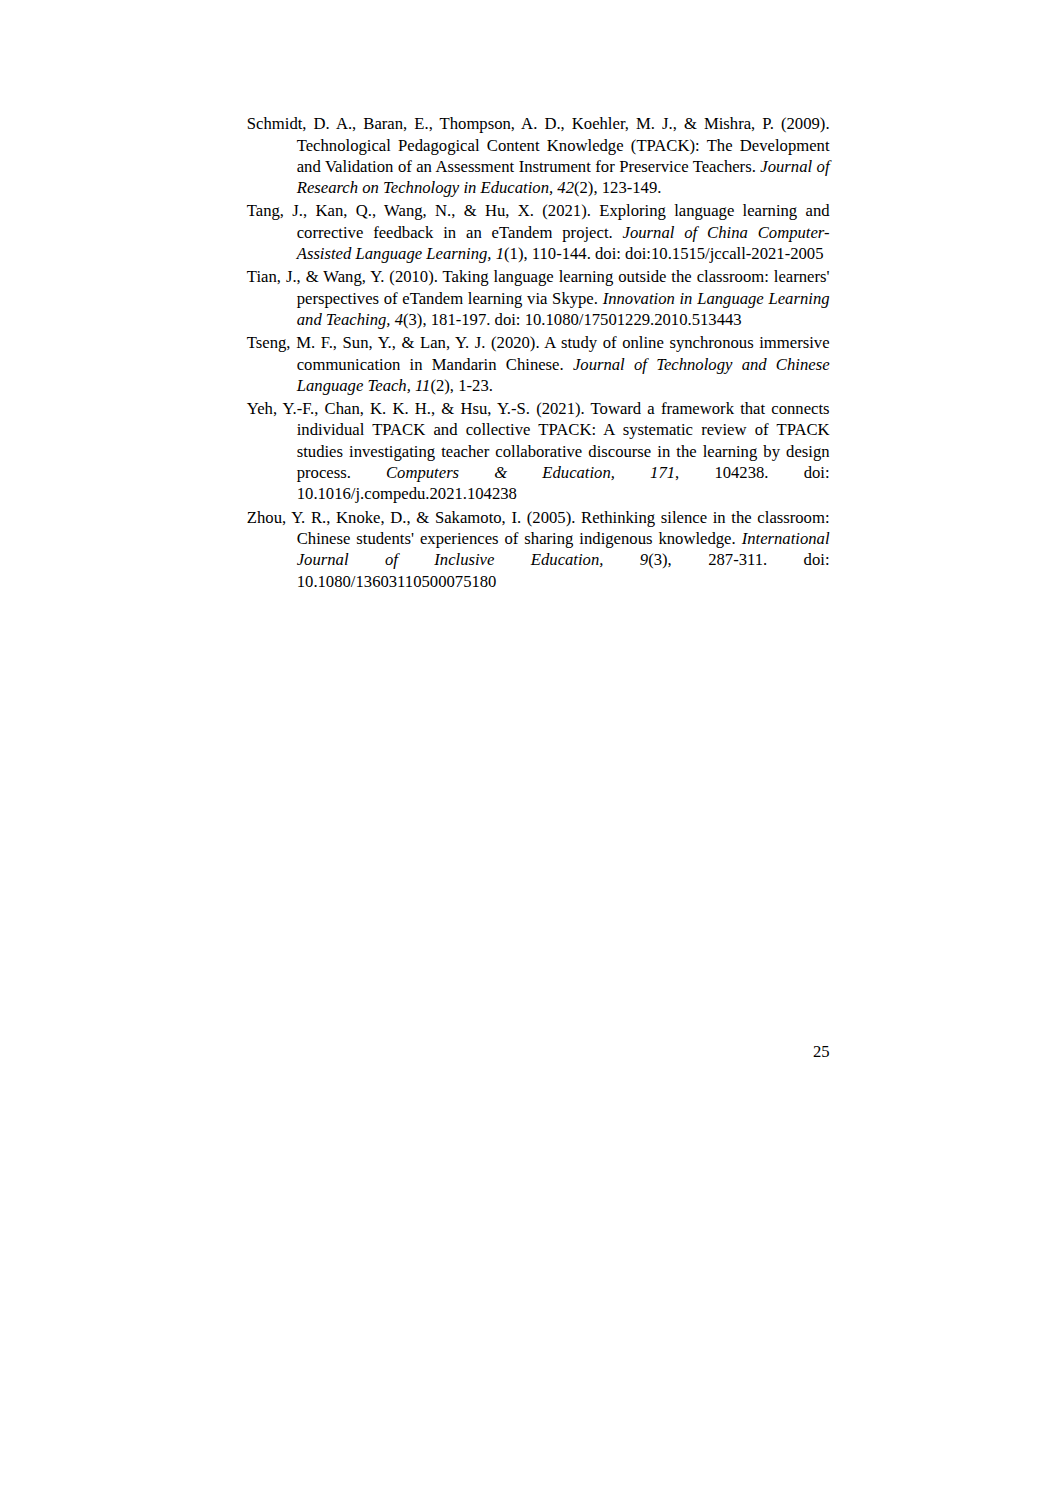Schmidt, D. A., Baran, E., Thompson, A. D., Koehler, M. J., & Mishra, P. (2009). Technological Pedagogical Content Knowledge (TPACK): The Development and Validation of an Assessment Instrument for Preservice Teachers. Journal of Research on Technology in Education, 42(2), 123-149.
Tang, J., Kan, Q., Wang, N., & Hu, X. (2021). Exploring language learning and corrective feedback in an eTandem project. Journal of China Computer-Assisted Language Learning, 1(1), 110-144. doi: doi:10.1515/jccall-2021-2005
Tian, J., & Wang, Y. (2010). Taking language learning outside the classroom: learners' perspectives of eTandem learning via Skype. Innovation in Language Learning and Teaching, 4(3), 181-197. doi: 10.1080/17501229.2010.513443
Tseng, M. F., Sun, Y., & Lan, Y. J. (2020). A study of online synchronous immersive communication in Mandarin Chinese. Journal of Technology and Chinese Language Teach, 11(2), 1-23.
Yeh, Y.-F., Chan, K. K. H., & Hsu, Y.-S. (2021). Toward a framework that connects individual TPACK and collective TPACK: A systematic review of TPACK studies investigating teacher collaborative discourse in the learning by design process. Computers & Education, 171, 104238. doi: 10.1016/j.compedu.2021.104238
Zhou, Y. R., Knoke, D., & Sakamoto, I. (2005). Rethinking silence in the classroom: Chinese students' experiences of sharing indigenous knowledge. International Journal of Inclusive Education, 9(3), 287-311. doi: 10.1080/13603110500075180
25